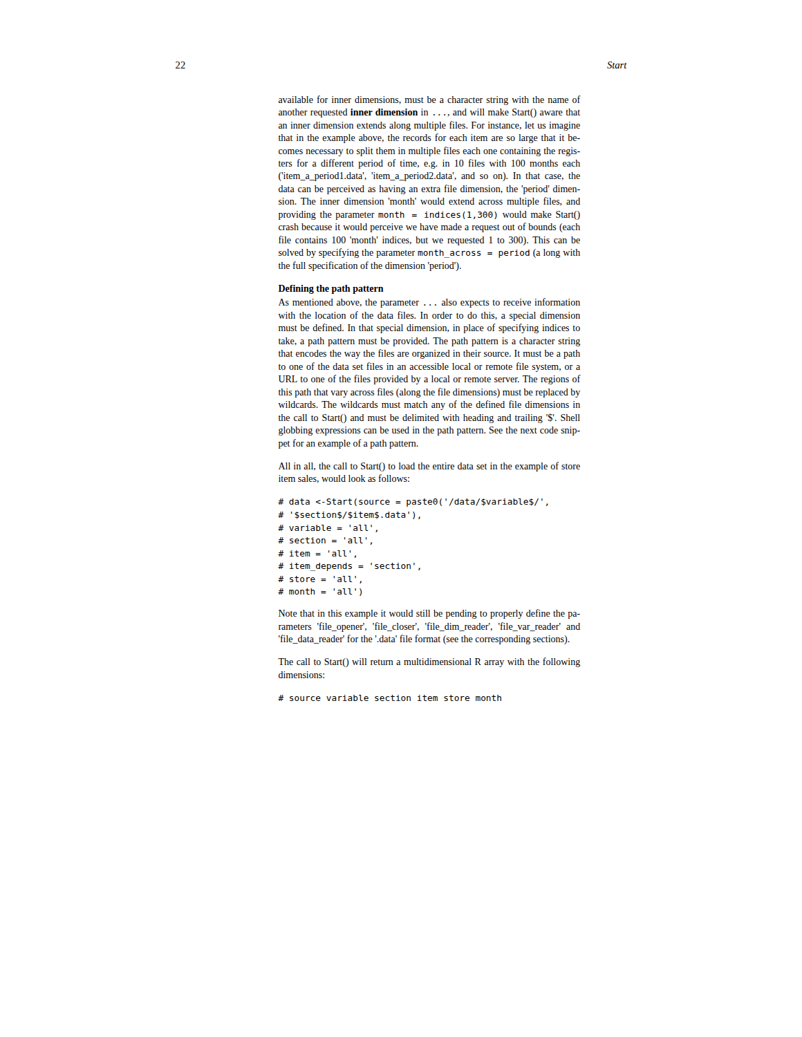22 Start
available for inner dimensions, must be a character string with the name of another requested inner dimension in ..., and will make Start() aware that an inner dimension extends along multiple files. For instance, let us imagine that in the example above, the records for each item are so large that it becomes necessary to split them in multiple files each one containing the registers for a different period of time, e.g. in 10 files with 100 months each ('item_a_period1.data', 'item_a_period2.data', and so on). In that case, the data can be perceived as having an extra file dimension, the 'period' dimension. The inner dimension 'month' would extend across multiple files, and providing the parameter month = indices(1,300) would make Start() crash because it would perceive we have made a request out of bounds (each file contains 100 'month' indices, but we requested 1 to 300). This can be solved by specifying the parameter month_across = period (a long with the full specification of the dimension 'period').
Defining the path pattern
As mentioned above, the parameter ... also expects to receive information with the location of the data files. In order to do this, a special dimension must be defined. In that special dimension, in place of specifying indices to take, a path pattern must be provided. The path pattern is a character string that encodes the way the files are organized in their source. It must be a path to one of the data set files in an accessible local or remote file system, or a URL to one of the files provided by a local or remote server. The regions of this path that vary across files (along the file dimensions) must be replaced by wildcards. The wildcards must match any of the defined file dimensions in the call to Start() and must be delimited with heading and trailing '$'. Shell globbing expressions can be used in the path pattern. See the next code snippet for an example of a path pattern.
All in all, the call to Start() to load the entire data set in the example of store item sales, would look as follows:
# data <-Start(source = paste0('/data/$variable$/',
# '$section$/$item$.data'),
# variable = 'all',
# section = 'all',
# item = 'all',
# item_depends = 'section',
# store = 'all',
# month = 'all')
Note that in this example it would still be pending to properly define the parameters 'file_opener', 'file_closer', 'file_dim_reader', 'file_var_reader' and 'file_data_reader' for the '.data' file format (see the corresponding sections).
The call to Start() will return a multidimensional R array with the following dimensions:
# source variable section item store month